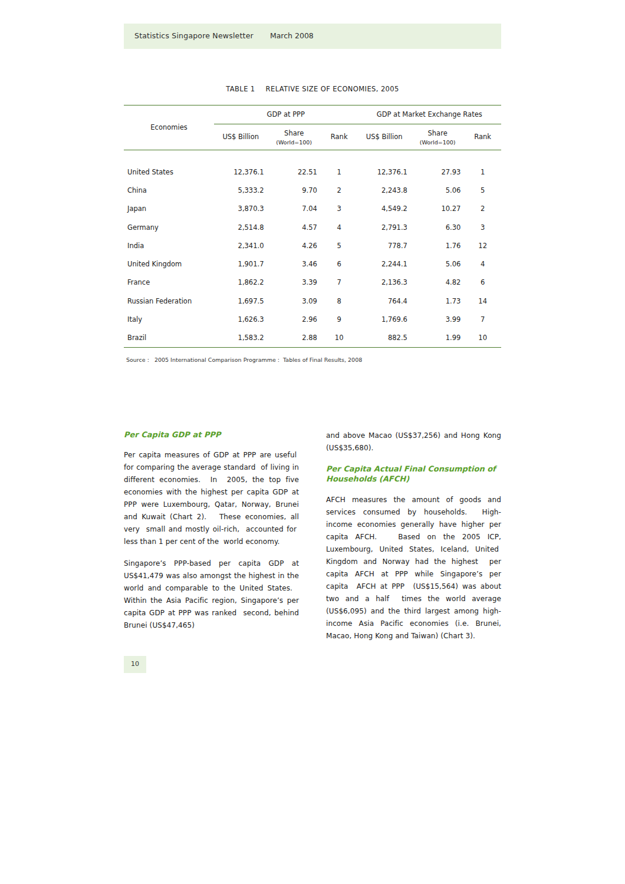Statistics Singapore Newsletter March 2008
TABLE 1 RELATIVE SIZE OF ECONOMIES, 2005
| Economies | GDP at PPP | GDP at Market Exchange Rates |
| --- | --- | --- |
| US$ Billion | Share (World=100) | Rank | US$ Billion | Share (World=100) | Rank |
| United States | 12,376.1 | 22.51 | 1 | 12,376.1 | 27.93 | 1 |
| China | 5,333.2 | 9.70 | 2 | 2,243.8 | 5.06 | 5 |
| Japan | 3,870.3 | 7.04 | 3 | 4,549.2 | 10.27 | 2 |
| Germany | 2,514.8 | 4.57 | 4 | 2,791.3 | 6.30 | 3 |
| India | 2,341.0 | 4.26 | 5 | 778.7 | 1.76 | 12 |
| United Kingdom | 1,901.7 | 3.46 | 6 | 2,244.1 | 5.06 | 4 |
| France | 1,862.2 | 3.39 | 7 | 2,136.3 | 4.82 | 6 |
| Russian Federation | 1,697.5 | 3.09 | 8 | 764.4 | 1.73 | 14 |
| Italy | 1,626.3 | 2.96 | 9 | 1,769.6 | 3.99 | 7 |
| Brazil | 1,583.2 | 2.88 | 10 | 882.5 | 1.99 | 10 |
Source : 2005 International Comparison Programme : Tables of Final Results, 2008
Per Capita GDP at PPP
Per capita measures of GDP at PPP are useful for comparing the average standard of living in different economies. In 2005, the top five economies with the highest per capita GDP at PPP were Luxembourg, Qatar, Norway, Brunei and Kuwait (Chart 2). These economies, all very small and mostly oil-rich, accounted for less than 1 per cent of the world economy.
Singapore’s PPP-based per capita GDP at US$41,479 was also amongst the highest in the world and comparable to the United States. Within the Asia Pacific region, Singapore’s per capita GDP at PPP was ranked second, behind Brunei (US$47,465)
and above Macao (US$37,256) and Hong Kong (US$35,680).
Per Capita Actual Final Consumption of Households (AFCH)
AFCH measures the amount of goods and services consumed by households. High-income economies generally have higher per capita AFCH. Based on the 2005 ICP, Luxembourg, United States, Iceland, United Kingdom and Norway had the highest per capita AFCH at PPP while Singapore’s per capita AFCH at PPP (US$15,564) was about two and a half times the world average (US$6,095) and the third largest among high-income Asia Pacific economies (i.e. Brunei, Macao, Hong Kong and Taiwan) (Chart 3).
10